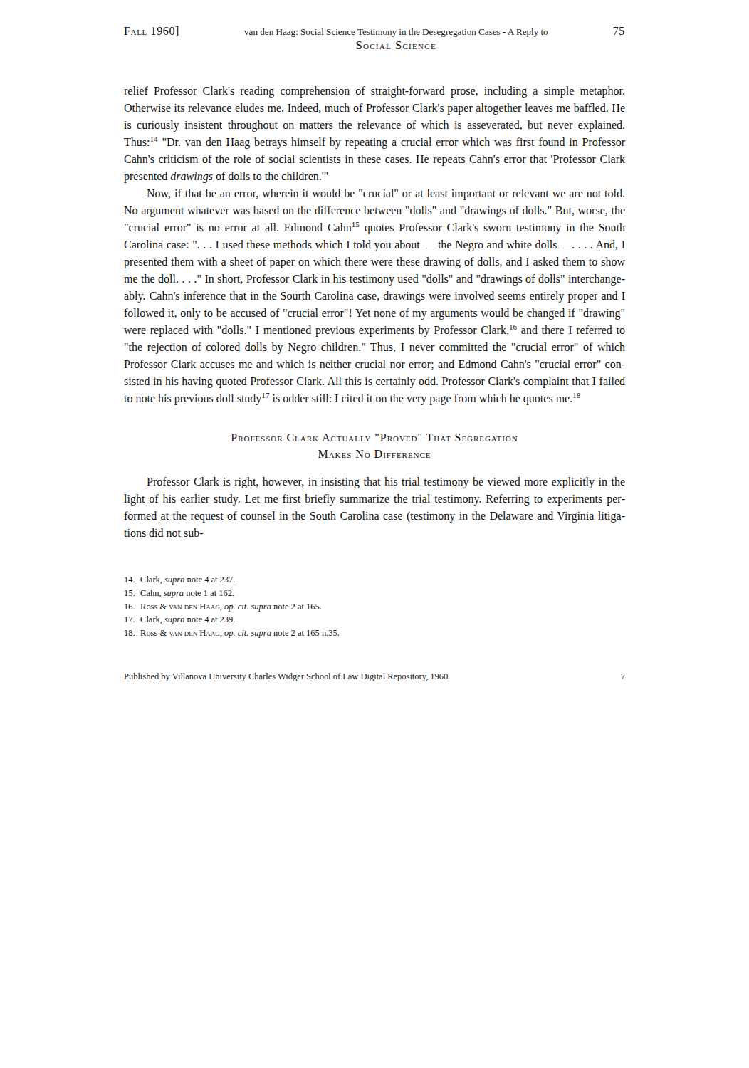Fall 1960] van den Haag: Social Science Testimony in the Desegregation Cases - A Reply to Social Science 75
relief Professor Clark's reading comprehension of straight-forward prose, including a simple metaphor. Otherwise its relevance eludes me. Indeed, much of Professor Clark's paper altogether leaves me baffled. He is curiously insistent throughout on matters the relevance of which is asseverated, but never explained. Thus:14 "Dr. van den Haag betrays himself by repeating a crucial error which was first found in Professor Cahn's criticism of the role of social scientists in these cases. He repeats Cahn's error that 'Professor Clark presented drawings of dolls to the children.'"
Now, if that be an error, wherein it would be "crucial" or at least important or relevant we are not told. No argument whatever was based on the difference between "dolls" and "drawings of dolls." But, worse, the "crucial error" is no error at all. Edmond Cahn15 quotes Professor Clark's sworn testimony in the South Carolina case: ". . . I used these methods which I told you about — the Negro and white dolls —. . . . And, I presented them with a sheet of paper on which there were these drawing of dolls, and I asked them to show me the doll. . . ." In short, Professor Clark in his testimony used "dolls" and "drawings of dolls" interchangeably. Cahn's inference that in the Sourth Carolina case, drawings were involved seems entirely proper and I followed it, only to be accused of "crucial error"! Yet none of my arguments would be changed if "drawing" were replaced with "dolls." I mentioned previous experiments by Professor Clark,16 and there I referred to "the rejection of colored dolls by Negro children." Thus, I never committed the "crucial error" of which Professor Clark accuses me and which is neither crucial nor error; and Edmond Cahn's "crucial error" consisted in his having quoted Professor Clark. All this is certainly odd. Professor Clark's complaint that I failed to note his previous doll study17 is odder still: I cited it on the very page from which he quotes me.18
Professor Clark Actually "Proved" That Segregation
Makes No Difference
Professor Clark is right, however, in insisting that his trial testimony be viewed more explicitly in the light of his earlier study. Let me first briefly summarize the trial testimony. Referring to experiments performed at the request of counsel in the South Carolina case (testimony in the Delaware and Virginia litigations did not sub-
14. Clark, supra note 4 at 237.
15. Cahn, supra note 1 at 162.
16. Ross & van den Haag, op. cit. supra note 2 at 165.
17. Clark, supra note 4 at 239.
18. Ross & van den Haag, op. cit. supra note 2 at 165 n.35.
Published by Villanova University Charles Widger School of Law Digital Repository, 1960 7